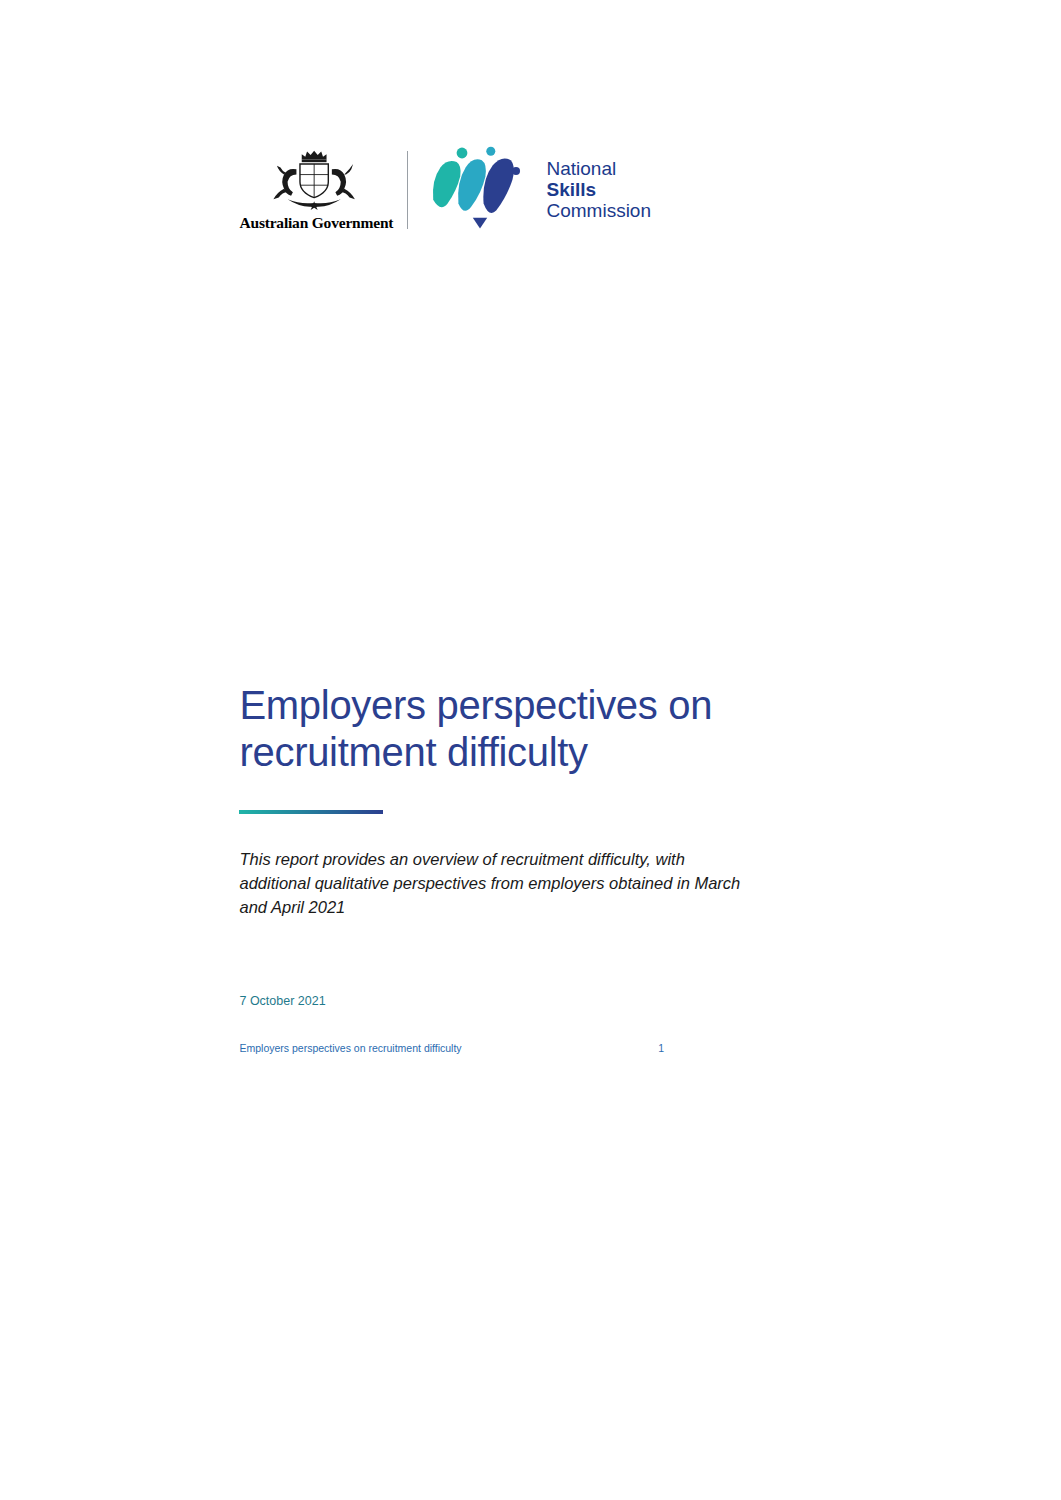Australian Government
National
Skills
Commission
Employers perspectives on
recruitment difficulty
This report provides an overview of recruitment difficulty, with additional qualitative perspectives from employers obtained in March and April 2021
7 October 2021
Employers perspectives on recruitment difficulty 1